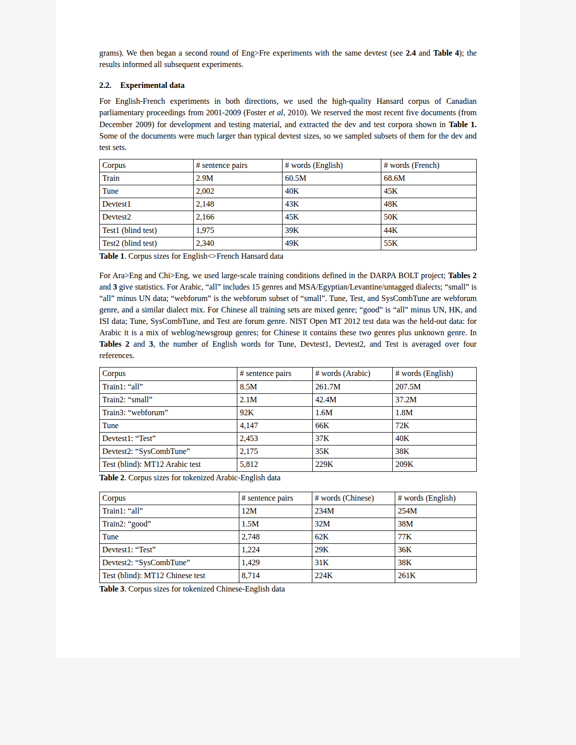grams). We then began a second round of Eng>Fre experiments with the same devtest (see 2.4 and Table 4); the results informed all subsequent experiments.
2.2. Experimental data
For English-French experiments in both directions, we used the high-quality Hansard corpus of Canadian parliamentary proceedings from 2001-2009 (Foster et al, 2010). We reserved the most recent five documents (from December 2009) for development and testing material, and extracted the dev and test corpora shown in Table 1. Some of the documents were much larger than typical devtest sizes, so we sampled subsets of them for the dev and test sets.
| Corpus | # sentence pairs | # words (English) | # words (French) |
| Train | 2.9M | 60.5M | 68.6M |
| Tune | 2,002 | 40K | 45K |
| Devtest1 | 2,148 | 43K | 48K |
| Devtest2 | 2,166 | 45K | 50K |
| Test1 (blind test) | 1,975 | 39K | 44K |
| Test2 (blind test) | 2,340 | 49K | 55K |
Table 1. Corpus sizes for English<>French Hansard data
For Ara>Eng and Chi>Eng, we used large-scale training conditions defined in the DARPA BOLT project; Tables 2 and 3 give statistics. For Arabic, “all” includes 15 genres and MSA/Egyptian/Levantine/untagged dialects; “small” is “all” minus UN data; “webforum” is the webforum subset of “small”. Tune, Test, and SysCombTune are webforum genre, and a similar dialect mix. For Chinese all training sets are mixed genre; “good” is “all” minus UN, HK, and ISI data; Tune, SysCombTune, and Test are forum genre. NIST Open MT 2012 test data was the held-out data: for Arabic it is a mix of weblog/newsgroup genres; for Chinese it contains these two genres plus unknown genre. In Tables 2 and 3, the number of English words for Tune, Devtest1, Devtest2, and Test is averaged over four references.
| Corpus | # sentence pairs | # words (Arabic) | # words (English) |
| Train1: “all” | 8.5M | 261.7M | 207.5M |
| Train2: “small” | 2.1M | 42.4M | 37.2M |
| Train3: “webforum” | 92K | 1.6M | 1.8M |
| Tune | 4,147 | 66K | 72K |
| Devtest1: “Test” | 2,453 | 37K | 40K |
| Devtest2: “SysCombTune” | 2,175 | 35K | 38K |
| Test (blind): MT12 Arabic test | 5,812 | 229K | 209K |
Table 2. Corpus sizes for tokenized Arabic-English data
| Corpus | # sentence pairs | # words (Chinese) | # words (English) |
| Train1: “all” | 12M | 234M | 254M |
| Train2: “good” | 1.5M | 32M | 38M |
| Tune | 2,748 | 62K | 77K |
| Devtest1: “Test” | 1,224 | 29K | 36K |
| Devtest2: “SysCombTune” | 1,429 | 31K | 38K |
| Test (blind): MT12 Chinese test | 8,714 | 224K | 261K |
Table 3. Corpus sizes for tokenized Chinese-English data